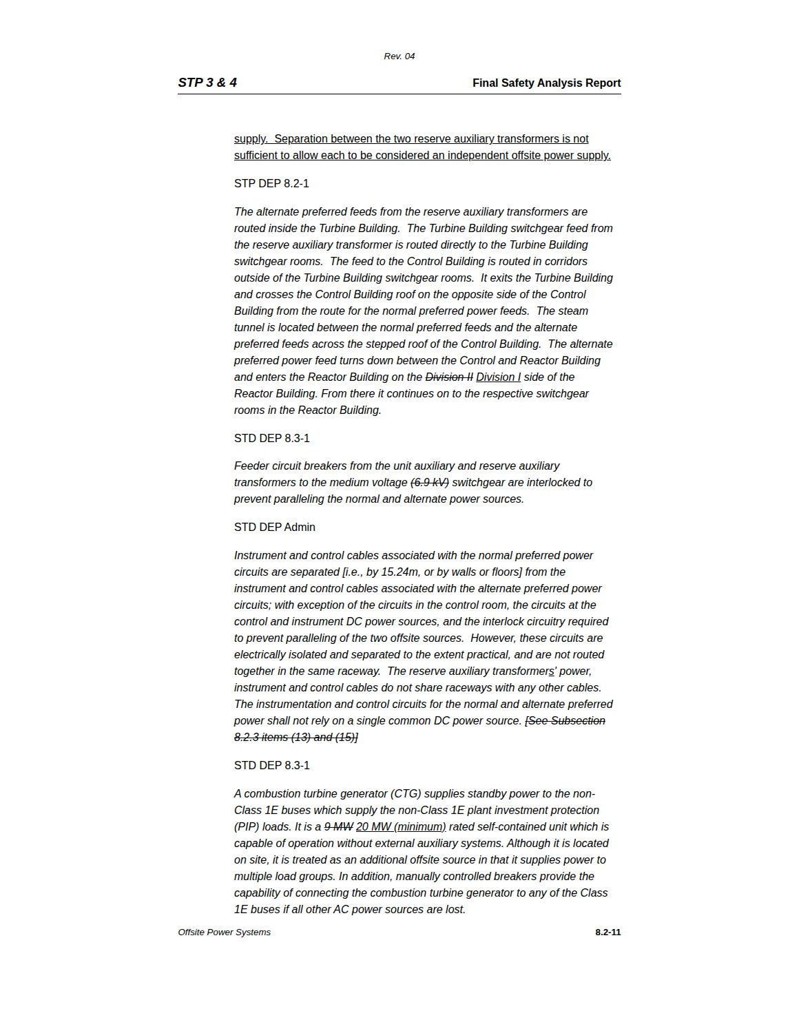Rev. 04
STP 3 & 4
Final Safety Analysis Report
supply. Separation between the two reserve auxiliary transformers is not sufficient to allow each to be considered an independent offsite power supply.
STP DEP 8.2-1
The alternate preferred feeds from the reserve auxiliary transformers are routed inside the Turbine Building. The Turbine Building switchgear feed from the reserve auxiliary transformer is routed directly to the Turbine Building switchgear rooms. The feed to the Control Building is routed in corridors outside of the Turbine Building switchgear rooms. It exits the Turbine Building and crosses the Control Building roof on the opposite side of the Control Building from the route for the normal preferred power feeds. The steam tunnel is located between the normal preferred feeds and the alternate preferred feeds across the stepped roof of the Control Building. The alternate preferred power feed turns down between the Control and Reactor Building and enters the Reactor Building on the Division II Division I side of the Reactor Building. From there it continues on to the respective switchgear rooms in the Reactor Building.
STD DEP 8.3-1
Feeder circuit breakers from the unit auxiliary and reserve auxiliary transformers to the medium voltage (6.9 kV) switchgear are interlocked to prevent paralleling the normal and alternate power sources.
STD DEP Admin
Instrument and control cables associated with the normal preferred power circuits are separated [i.e., by 15.24m, or by walls or floors] from the instrument and control cables associated with the alternate preferred power circuits; with exception of the circuits in the control room, the circuits at the control and instrument DC power sources, and the interlock circuitry required to prevent paralleling of the two offsite sources. However, these circuits are electrically isolated and separated to the extent practical, and are not routed together in the same raceway. The reserve auxiliary transformers' power, instrument and control cables do not share raceways with any other cables. The instrumentation and control circuits for the normal and alternate preferred power shall not rely on a single common DC power source. [See Subsection 8.2.3 items (13) and (15)]
STD DEP 8.3-1
A combustion turbine generator (CTG) supplies standby power to the non-Class 1E buses which supply the non-Class 1E plant investment protection (PIP) loads. It is a 9 MW 20 MW (minimum) rated self-contained unit which is capable of operation without external auxiliary systems. Although it is located on site, it is treated as an additional offsite source in that it supplies power to multiple load groups. In addition, manually controlled breakers provide the capability of connecting the combustion turbine generator to any of the Class 1E buses if all other AC power sources are lost.
Offsite Power Systems
8.2-11